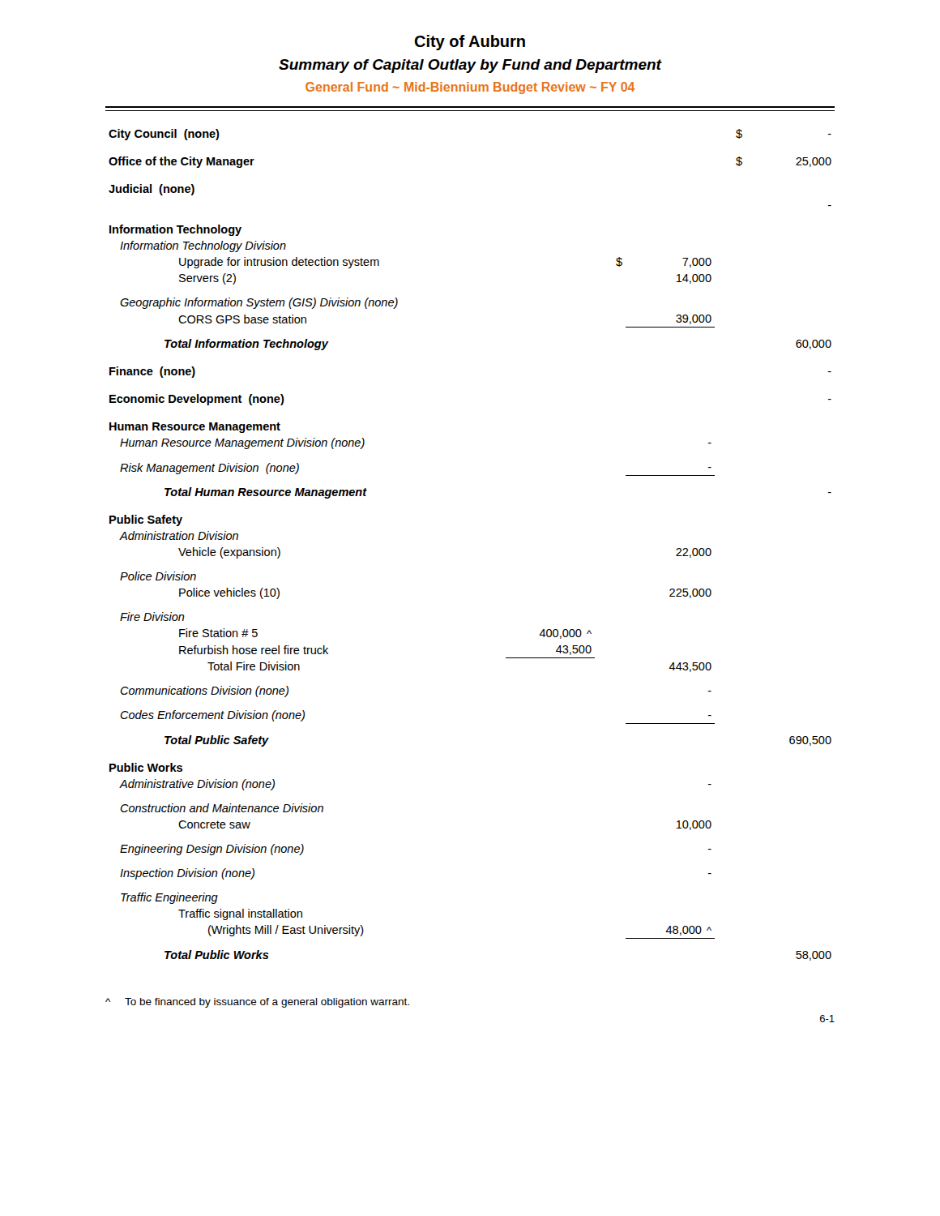City of Auburn
Summary of Capital Outlay by Fund and Department
General Fund ~ Mid-Biennium Budget Review ~ FY 04
| City Council (none) | | | | $ | - |
| Office of the City Manager | | | | $ | 25,000 |
| Judicial (none) | | | | | |
| | | | | | - |
| Information Technology | | | | | |
| Information Technology Division | | | | | |
| Upgrade for intrusion detection system | | $ | 7,000 | | |
| Servers (2) | | | 14,000 | | |
| Geographic Information System (GIS) Division (none) | | | | | |
| CORS GPS base station | | | 39,000 | | |
| Total Information Technology | | | | | 60,000 |
| Finance (none) | | | | | - |
| Economic Development (none) | | | | | - |
| Human Resource Management | | | | | |
| Human Resource Management Division (none) | | | - | | |
| Risk Management Division (none) | | | - | | |
| Total Human Resource Management | | | | | - |
| Public Safety | | | | | |
| Administration Division | | | | | |
| Vehicle (expansion) | | | 22,000 | | |
| Police Division | | | | | |
| Police vehicles (10) | | | 225,000 | | |
| Fire Division | | | | | |
| Fire Station # 5 | 400,000 ^ | | | | |
| Refurbish hose reel fire truck | 43,500 | | | | |
| Total Fire Division | | | 443,500 | | |
| Communications Division (none) | | | - | | |
| Codes Enforcement Division (none) | | | - | | |
| Total Public Safety | | | | | 690,500 |
| Public Works | | | | | |
| Administrative Division (none) | | | - | | |
| Construction and Maintenance Division | | | | | |
| Concrete saw | | | 10,000 | | |
| Engineering Design Division (none) | | | - | | |
| Inspection Division (none) | | | - | | |
| Traffic Engineering | | | | | |
| Traffic signal installation | | | | | |
| (Wrights Mill / East University) | | | 48,000 ^ | | |
| Total Public Works | | | | | 58,000 |
^To be financed by issuance of a general obligation warrant.
6-1